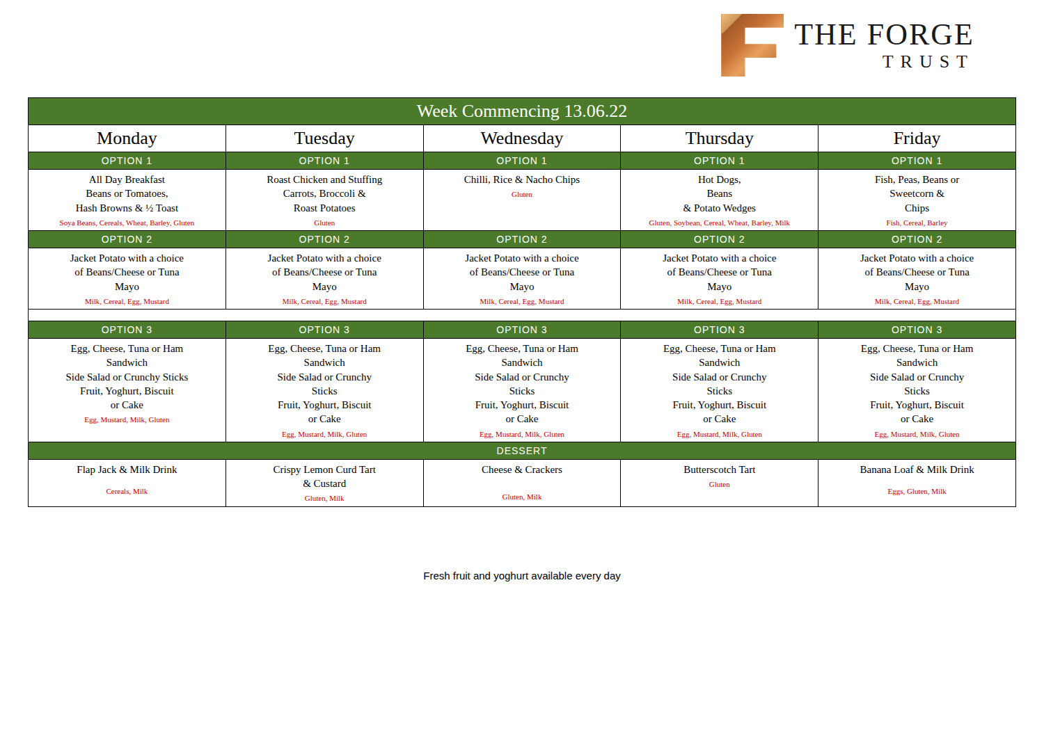THE FORGE
TRUST
| Week Commencing 13.06.22 |
| Monday | Tuesday | Wednesday | Thursday | Friday |
| OPTION 1 | OPTION 1 | OPTION 1 | OPTION 1 | OPTION 1 |
| All Day Breakfast Beans or Tomatoes, Hash Browns & ½ Toast Soya Beans, Cereals, Wheat, Barley, Gluten | Roast Chicken and Stuffing Carrots, Broccoli & Roast Potatoes Gluten | Chilli, Rice & Nacho Chips Gluten | Hot Dogs, Beans & Potato Wedges Gluten, Soybean, Cereal, Wheat, Barley, Milk | Fish, Peas, Beans or Sweetcorn & Chips Fish, Cereal, Barley |
| OPTION 2 | OPTION 2 | OPTION 2 | OPTION 2 | OPTION 2 |
| Jacket Potato with a choice of Beans/Cheese or Tuna Mayo Milk, Cereal, Egg, Mustard | Jacket Potato with a choice of Beans/Cheese or Tuna Mayo Milk, Cereal, Egg, Mustard | Jacket Potato with a choice of Beans/Cheese or Tuna Mayo Milk, Cereal, Egg, Mustard | Jacket Potato with a choice of Beans/Cheese or Tuna Mayo Milk, Cereal, Egg, Mustard | Jacket Potato with a choice of Beans/Cheese or Tuna Mayo Milk, Cereal, Egg, Mustard |
| OPTION 3 | OPTION 3 | OPTION 3 | OPTION 3 | OPTION 3 |
| Egg, Cheese, Tuna or Ham Sandwich Side Salad or Crunchy Sticks Fruit, Yoghurt, Biscuit or Cake Egg, Mustard, Milk, Gluten | Egg, Cheese, Tuna or Ham Sandwich Side Salad or Crunchy Sticks Fruit, Yoghurt, Biscuit or Cake Egg, Mustard, Milk, Gluten | Egg, Cheese, Tuna or Ham Sandwich Side Salad or Crunchy Sticks Fruit, Yoghurt, Biscuit or Cake Egg, Mustard, Milk, Gluten | Egg, Cheese, Tuna or Ham Sandwich Side Salad or Crunchy Sticks Fruit, Yoghurt, Biscuit or Cake Egg, Mustard, Milk, Gluten | Egg, Cheese, Tuna or Ham Sandwich Side Salad or Crunchy Sticks Fruit, Yoghurt, Biscuit or Cake Egg, Mustard, Milk, Gluten |
| DESSERT |
| Flap Jack & Milk Drink Cereals, Milk | Crispy Lemon Curd Tart & Custard Gluten, Milk | Cheese & Crackers Gluten, Milk | Butterscotch Tart Gluten | Banana Loaf & Milk Drink Eggs, Gluten, Milk |
Fresh fruit and yoghurt available every day